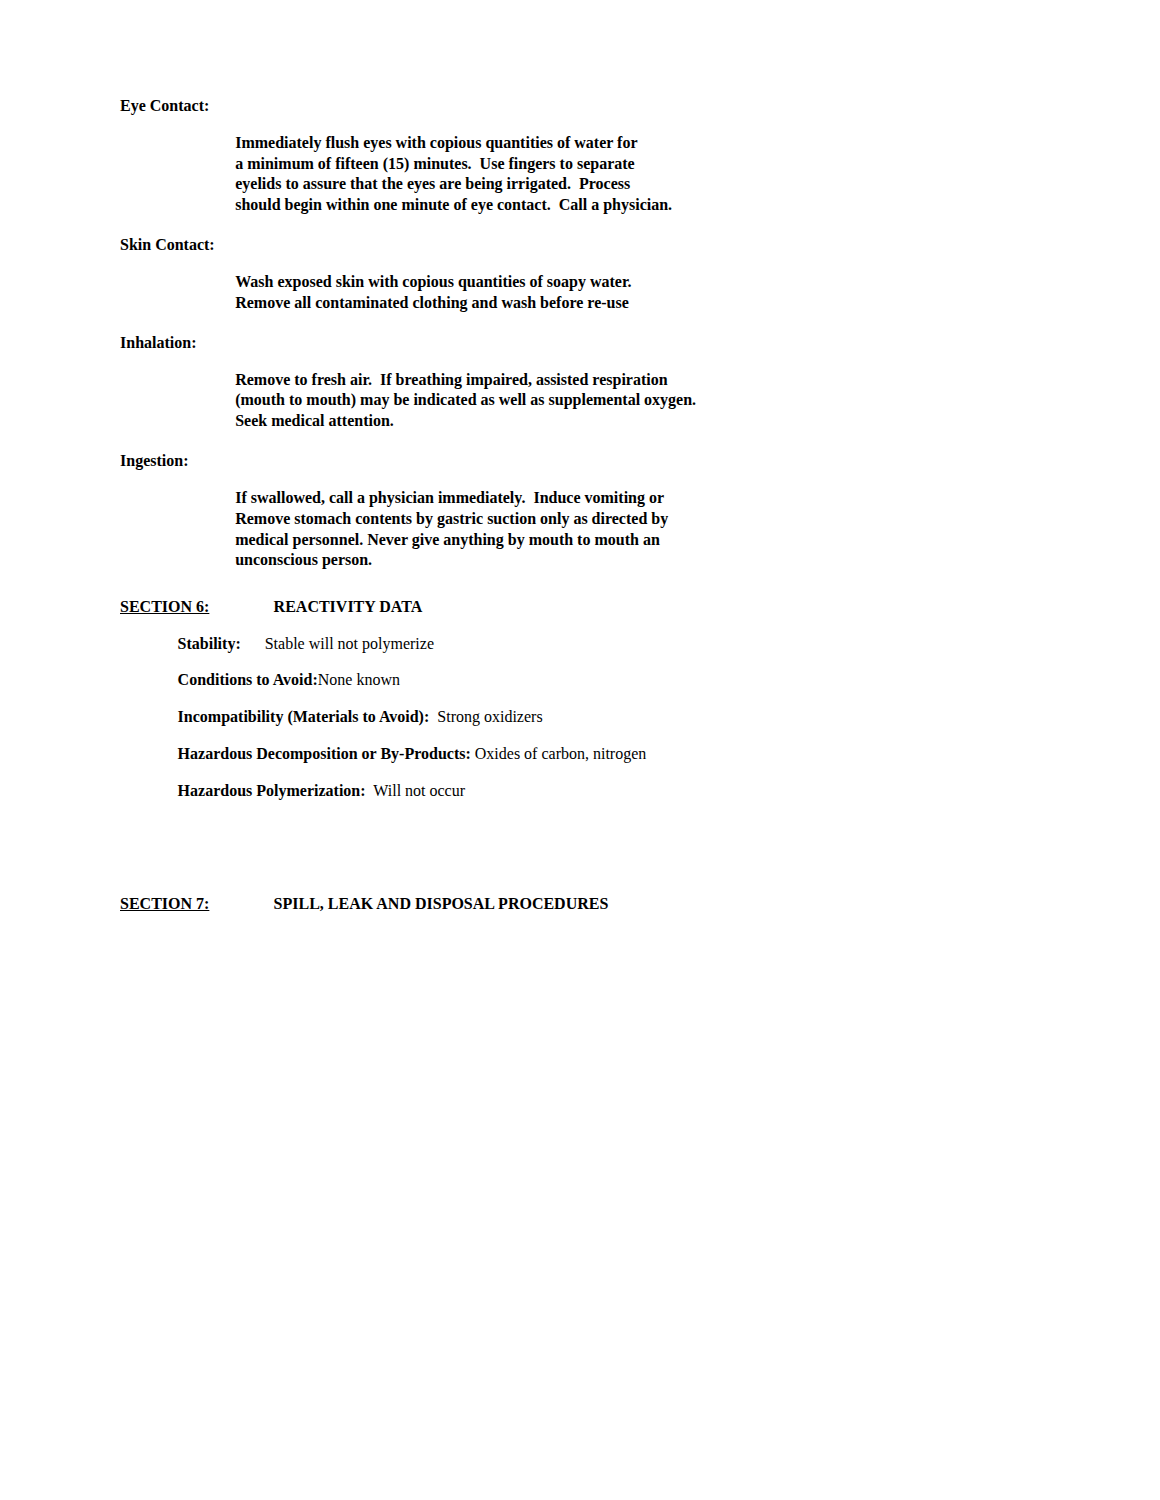Eye Contact:
Immediately flush eyes with copious quantities of water for
a minimum of fifteen (15) minutes. Use fingers to separate
eyelids to assure that the eyes are being irrigated. Process
should begin within one minute of eye contact. Call a physician.
Skin Contact:
Wash exposed skin with copious quantities of soapy water.
Remove all contaminated clothing and wash before re-use
Inhalation:
Remove to fresh air. If breathing impaired, assisted respiration
(mouth to mouth) may be indicated as well as supplemental oxygen.
Seek medical attention.
Ingestion:
If swallowed, call a physician immediately. Induce vomiting or
Remove stomach contents by gastric suction only as directed by
medical personnel. Never give anything by mouth to mouth an
unconscious person.
SECTION 6: REACTIVITY DATA
Stability: Stable will not polymerize
Conditions to Avoid: None known
Incompatibility (Materials to Avoid): Strong oxidizers
Hazardous Decomposition or By-Products: Oxides of carbon, nitrogen
Hazardous Polymerization: Will not occur
SECTION 7: SPILL, LEAK AND DISPOSAL PROCEDURES